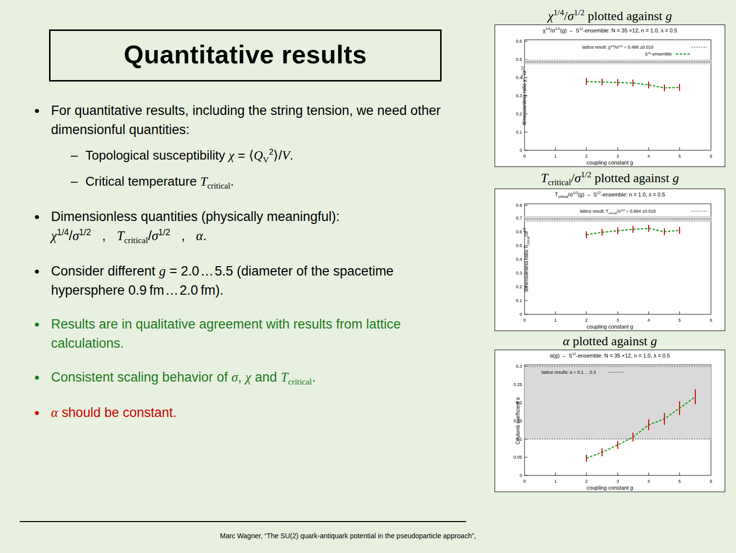Quantitative results
For quantitative results, including the string tension, we need other dimensionful quantities:
Topological susceptibility χ = ⟨QV2⟩/V.
Critical temperature Tcritical.
Dimensionless quantities (physically meaningful):
χ1/4/σ1/2 , Tcritical/σ1/2 , α.
Consider different g = 2.0 … 5.5 (diameter of the spacetime hypersphere 0.9 fm … 2.0 fm).
Results are in qualitative agreement with results from lattice calculations.
Consistent scaling behavior of σ, χ and Tcritical.
α should be constant.
Marc Wagner, “The SU(2) quark-antiquark potential in the pseudoparticle approach”,
χ1/4/σ1/2 plotted against g
χ1/4/σ1/2(g) – S12-ensemble: N = 35 ×12, n = 1.0, λ = 0.5
dimensionless ratio χ1/4/σ1/2
coupling constant g
0 0.1 0.2 0.3 0.4 0.5 0.6 0 1 2 3 4 5 6 lattice result: χ1/4/σ1/2 = 0.486 ±0.010 S12-ensemble
Tcritical/σ1/2 plotted against g
Tcritical/σ1/2(g) – S12-ensemble: n = 1.0, λ = 0.5
dimensionless ratio Tcritical/σ1/2
coupling constant g
0 0.1 0.2 0.3 0.4 0.5 0.6 0.7 0.8 0 1 2 3 4 5 6 lattice result: Tcritical/σ1/2 = 0.694 ±0.018
α plotted against g
α(g) – S12-ensemble: N = 35 ×12, n = 1.0, λ = 0.5
Coulomb coefficient α
coupling constant g
0 0.05 0.1 0.15 0.2 0.25 0.3 0 1 2 3 4 5 6 lattice results: α = 0.1 ... 0.3